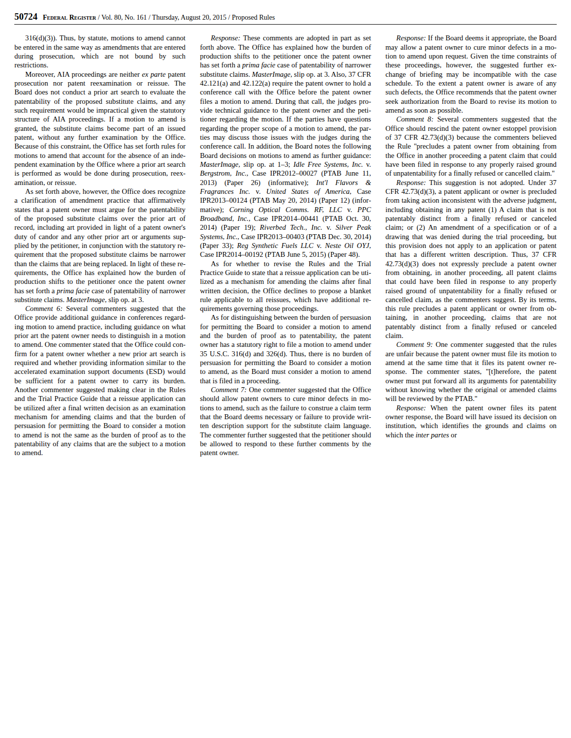50724 Federal Register / Vol. 80, No. 161 / Thursday, August 20, 2015 / Proposed Rules
316(d)(3)). Thus, by statute, motions to amend cannot be entered in the same way as amendments that are entered during prosecution, which are not bound by such restrictions.
Moreover, AIA proceedings are neither ex parte patent prosecution nor patent reexamination or reissue. The Board does not conduct a prior art search to evaluate the patentability of the proposed substitute claims, and any such requirement would be impractical given the statutory structure of AIA proceedings. If a motion to amend is granted, the substitute claims become part of an issued patent, without any further examination by the Office. Because of this constraint, the Office has set forth rules for motions to amend that account for the absence of an independent examination by the Office where a prior art search is performed as would be done during prosecution, reexamination, or reissue.
As set forth above, however, the Office does recognize a clarification of amendment practice that affirmatively states that a patent owner must argue for the patentability of the proposed substitute claims over the prior art of record, including art provided in light of a patent owner's duty of candor and any other prior art or arguments supplied by the petitioner, in conjunction with the statutory requirement that the proposed substitute claims be narrower than the claims that are being replaced. In light of these requirements, the Office has explained how the burden of production shifts to the petitioner once the patent owner has set forth a prima facie case of patentability of narrower substitute claims. MasterImage, slip op. at 3.
Comment 6: Several commenters suggested that the Office provide additional guidance in conferences regarding motion to amend practice, including guidance on what prior art the patent owner needs to distinguish in a motion to amend. One commenter stated that the Office could confirm for a patent owner whether a new prior art search is required and whether providing information similar to the accelerated examination support documents (ESD) would be sufficient for a patent owner to carry its burden. Another commenter suggested making clear in the Rules and the Trial Practice Guide that a reissue application can be utilized after a final written decision as an examination mechanism for amending claims and that the burden of persuasion for permitting the Board to consider a motion to amend is not the same as the burden of proof as to the patentability of any claims that are the subject to a motion to amend.
Response: These comments are adopted in part as set forth above. The Office has explained how the burden of production shifts to the petitioner once the patent owner has set forth a prima facie case of patentability of narrower substitute claims. MasterImage, slip op. at 3. Also, 37 CFR 42.121(a) and 42.122(a) require the patent owner to hold a conference call with the Office before the patent owner files a motion to amend. During that call, the judges provide technical guidance to the patent owner and the petitioner regarding the motion. If the parties have questions regarding the proper scope of a motion to amend, the parties may discuss those issues with the judges during the conference call. In addition, the Board notes the following Board decisions on motions to amend as further guidance: MasterImage, slip op. at 1–3; Idle Free Systems, Inc. v. Bergstrom, Inc., Case IPR2012–00027 (PTAB June 11, 2013) (Paper 26) (informative); Int'l Flavors & Fragrances Inc. v. United States of America, Case IPR2013–00124 (PTAB May 20, 2014) (Paper 12) (informative); Corning Optical Comms. RF, LLC v. PPC Broadband, Inc., Case IPR2014–00441 (PTAB Oct. 30, 2014) (Paper 19); Riverbed Tech., Inc. v. Silver Peak Systems, Inc., Case IPR2013–00403 (PTAB Dec. 30, 2014) (Paper 33); Reg Synthetic Fuels LLC v. Neste Oil OYJ, Case IPR2014–00192 (PTAB June 5, 2015) (Paper 48).
As for whether to revise the Rules and the Trial Practice Guide to state that a reissue application can be utilized as a mechanism for amending the claims after final written decision, the Office declines to propose a blanket rule applicable to all reissues, which have additional requirements governing those proceedings.
As for distinguishing between the burden of persuasion for permitting the Board to consider a motion to amend and the burden of proof as to patentability, the patent owner has a statutory right to file a motion to amend under 35 U.S.C. 316(d) and 326(d). Thus, there is no burden of persuasion for permitting the Board to consider a motion to amend, as the Board must consider a motion to amend that is filed in a proceeding.
Comment 7: One commenter suggested that the Office should allow patent owners to cure minor defects in motions to amend, such as the failure to construe a claim term that the Board deems necessary or failure to provide written description support for the substitute claim language. The commenter further suggested that the petitioner should be allowed to respond to these further comments by the patent owner.
Response: If the Board deems it appropriate, the Board may allow a patent owner to cure minor defects in a motion to amend upon request. Given the time constraints of these proceedings, however, the suggested further exchange of briefing may be incompatible with the case schedule. To the extent a patent owner is aware of any such defects, the Office recommends that the patent owner seek authorization from the Board to revise its motion to amend as soon as possible.
Comment 8: Several commenters suggested that the Office should rescind the patent owner estoppel provision of 37 CFR 42.73(d)(3) because the commenters believed the Rule ''precludes a patent owner from obtaining from the Office in another proceeding a patent claim that could have been filed in response to any properly raised ground of unpatentability for a finally refused or cancelled claim.''
Response: This suggestion is not adopted. Under 37 CFR 42.73(d)(3), a patent applicant or owner is precluded from taking action inconsistent with the adverse judgment, including obtaining in any patent (1) A claim that is not patentably distinct from a finally refused or canceled claim; or (2) An amendment of a specification or of a drawing that was denied during the trial proceeding, but this provision does not apply to an application or patent that has a different written description. Thus, 37 CFR 42.73(d)(3) does not expressly preclude a patent owner from obtaining, in another proceeding, all patent claims that could have been filed in response to any properly raised ground of unpatentability for a finally refused or cancelled claim, as the commenters suggest. By its terms, this rule precludes a patent applicant or owner from obtaining, in another proceeding, claims that are not patentably distinct from a finally refused or canceled claim.
Comment 9: One commenter suggested that the rules are unfair because the patent owner must file its motion to amend at the same time that it files its patent owner response. The commenter states, ''[t]herefore, the patent owner must put forward all its arguments for patentability without knowing whether the original or amended claims will be reviewed by the PTAB.''
Response: When the patent owner files its patent owner response, the Board will have issued its decision on institution, which identifies the grounds and claims on which the inter partes or